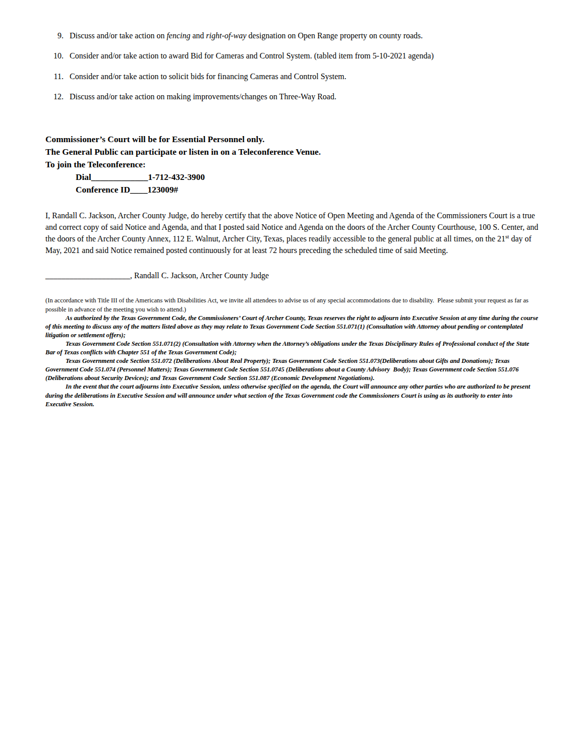Discuss and/or take action on fencing and right-of-way designation on Open Range property on county roads.
Consider and/or take action to award Bid for Cameras and Control System. (tabled item from 5-10-2021 agenda)
Consider and/or take action to solicit bids for financing Cameras and Control System.
Discuss and/or take action on making improvements/changes on Three-Way Road.
Commissioner’s Court will be for Essential Personnel only.
The General Public can participate or listen in on a Teleconference Venue.
To join the Teleconference:
Dial_____________1-712-432-3900 Conference ID____123009#
I, Randall C. Jackson, Archer County Judge, do hereby certify that the above Notice of Open Meeting and Agenda of the Commissioners Court is a true and correct copy of said Notice and Agenda, and that I posted said Notice and Agenda on the doors of the Archer County Courthouse, 100 S. Center, and the doors of the Archer County Annex, 112 E. Walnut, Archer City, Texas, places readily accessible to the general public at all times, on the 21st day of May, 2021 and said Notice remained posted continuously for at least 72 hours preceding the scheduled time of said Meeting.
_____________________, Randall C. Jackson, Archer County Judge
(In accordance with Title III of the Americans with Disabilities Act, we invite all attendees to advise us of any special accommodations due to disability. Please submit your request as far as possible in advance of the meeting you wish to attend.)
As authorized by the Texas Government Code, the Commissioners’ Court of Archer County, Texas reserves the right to adjourn into Executive Session at any time during the course of this meeting to discuss any of the matters listed above as they may relate to Texas Government Code Section 551.071(1) (Consultation with Attorney about pending or contemplated litigation or settlement offers);
Texas Government Code Section 551.071(2) (Consultation with Attorney when the Attorney’s obligations under the Texas Disciplinary Rules of Professional conduct of the State Bar of Texas conflicts with Chapter 551 of the Texas Government Code);
Texas Government code Section 551.072 (Deliberations About Real Property); Texas Government Code Section 551.073(Deliberations about Gifts and Donations); Texas Government Code 551.074 (Personnel Matters); Texas Government Code Section 551.0745 (Deliberations about a County Advisory Body); Texas Government code Section 551.076 (Deliberations about Security Devices); and Texas Government Code Section 551.087 (Economic Development Negotiations).
In the event that the court adjourns into Executive Session, unless otherwise specified on the agenda, the Court will announce any other parties who are authorized to be present during the deliberations in Executive Session and will announce under what section of the Texas Government code the Commissioners Court is using as its authority to enter into Executive Session.